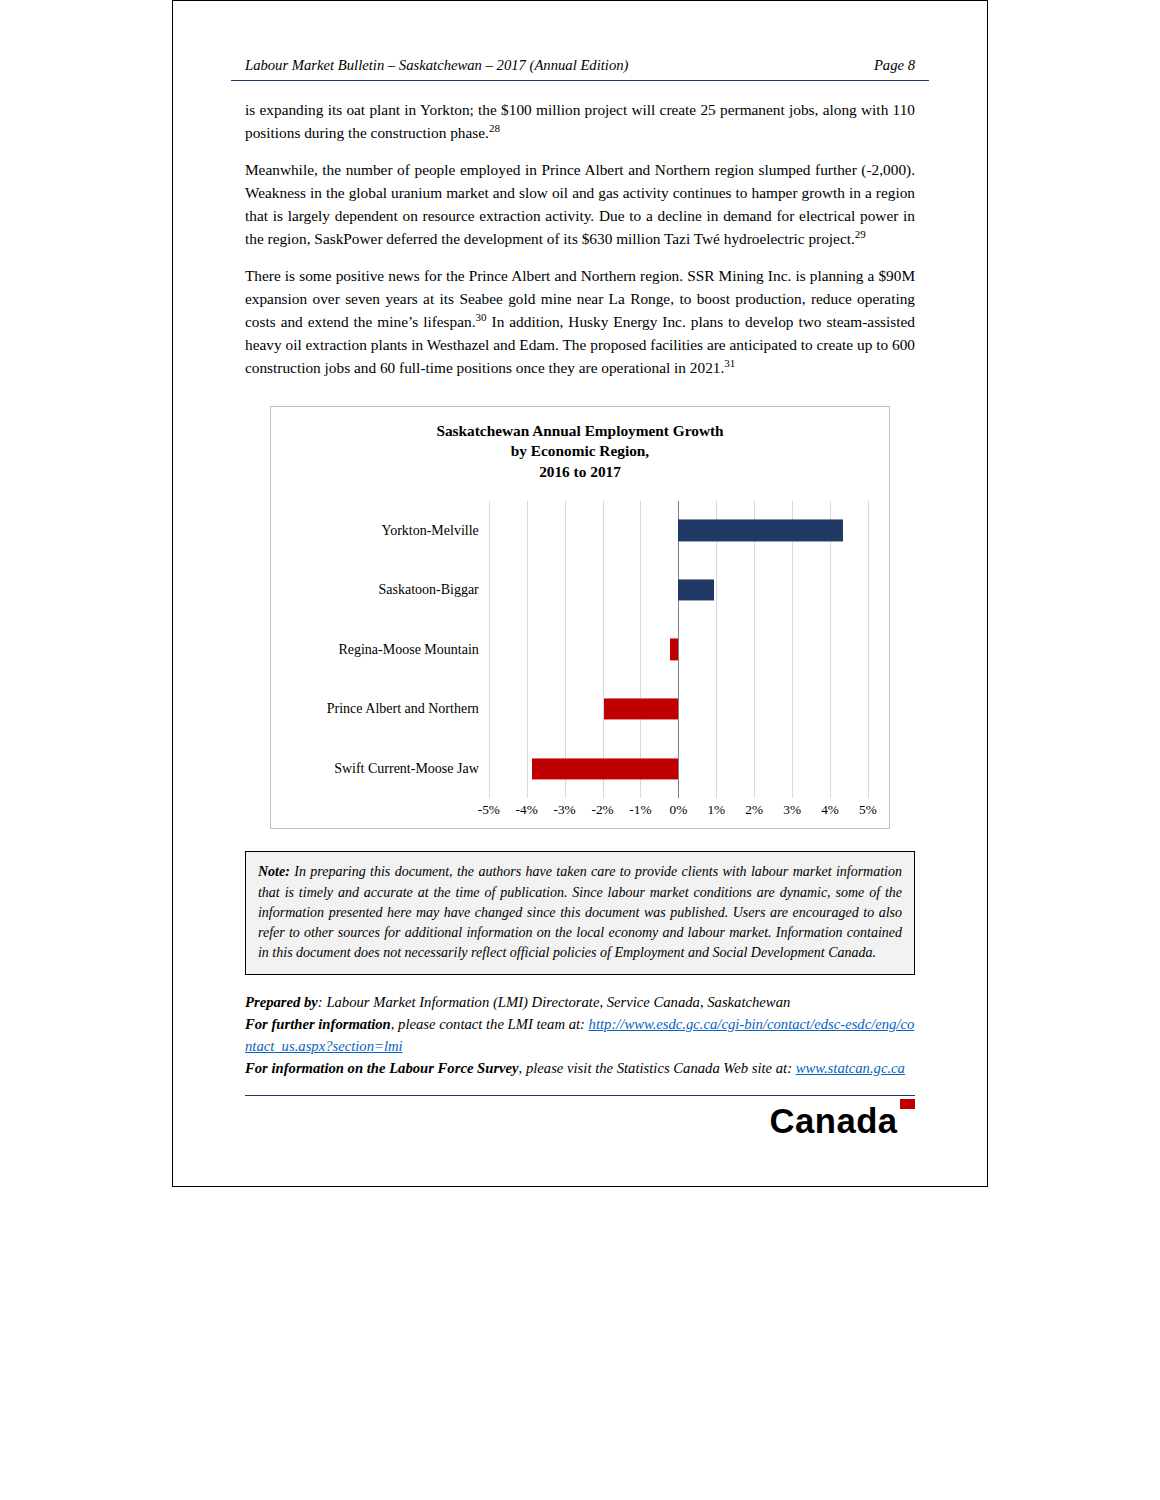Labour Market Bulletin – Saskatchewan – 2017 (Annual Edition)
Page 8
is expanding its oat plant in Yorkton; the $100 million project will create 25 permanent jobs, along with 110 positions during the construction phase.28
Meanwhile, the number of people employed in Prince Albert and Northern region slumped further (-2,000). Weakness in the global uranium market and slow oil and gas activity continues to hamper growth in a region that is largely dependent on resource extraction activity. Due to a decline in demand for electrical power in the region, SaskPower deferred the development of its $630 million Tazi Twé hydroelectric project.29
There is some positive news for the Prince Albert and Northern region. SSR Mining Inc. is planning a $90M expansion over seven years at its Seabee gold mine near La Ronge, to boost production, reduce operating costs and extend the mine’s lifespan.30 In addition, Husky Energy Inc. plans to develop two steam-assisted heavy oil extraction plants in Westhazel and Edam. The proposed facilities are anticipated to create up to 600 construction jobs and 60 full-time positions once they are operational in 2021.31
Saskatchewan Annual Employment Growth
by Economic Region,
2016 to 2017
Yorkton-Melville
Saskatoon-Biggar
Regina-Moose Mountain
Prince Albert and Northern
Swift Current-Moose Jaw
-5% -4% -3% -2% -1% 0% 1% 2% 3% 4% 5%
Note: In preparing this document, the authors have taken care to provide clients with labour market information that is timely and accurate at the time of publication. Since labour market conditions are dynamic, some of the information presented here may have changed since this document was published. Users are encouraged to also refer to other sources for additional information on the local economy and labour market. Information contained in this document does not necessarily reflect official policies of Employment and Social Development Canada.
Prepared by: Labour Market Information (LMI) Directorate, Service Canada, Saskatchewan
For further information, please contact the LMI team at: http://www.esdc.gc.ca/cgi-bin/contact/edsc-esdc/eng/contact_us.aspx?section=lmi
For information on the Labour Force Survey, please visit the Statistics Canada Web site at: www.statcan.gc.ca
Canada